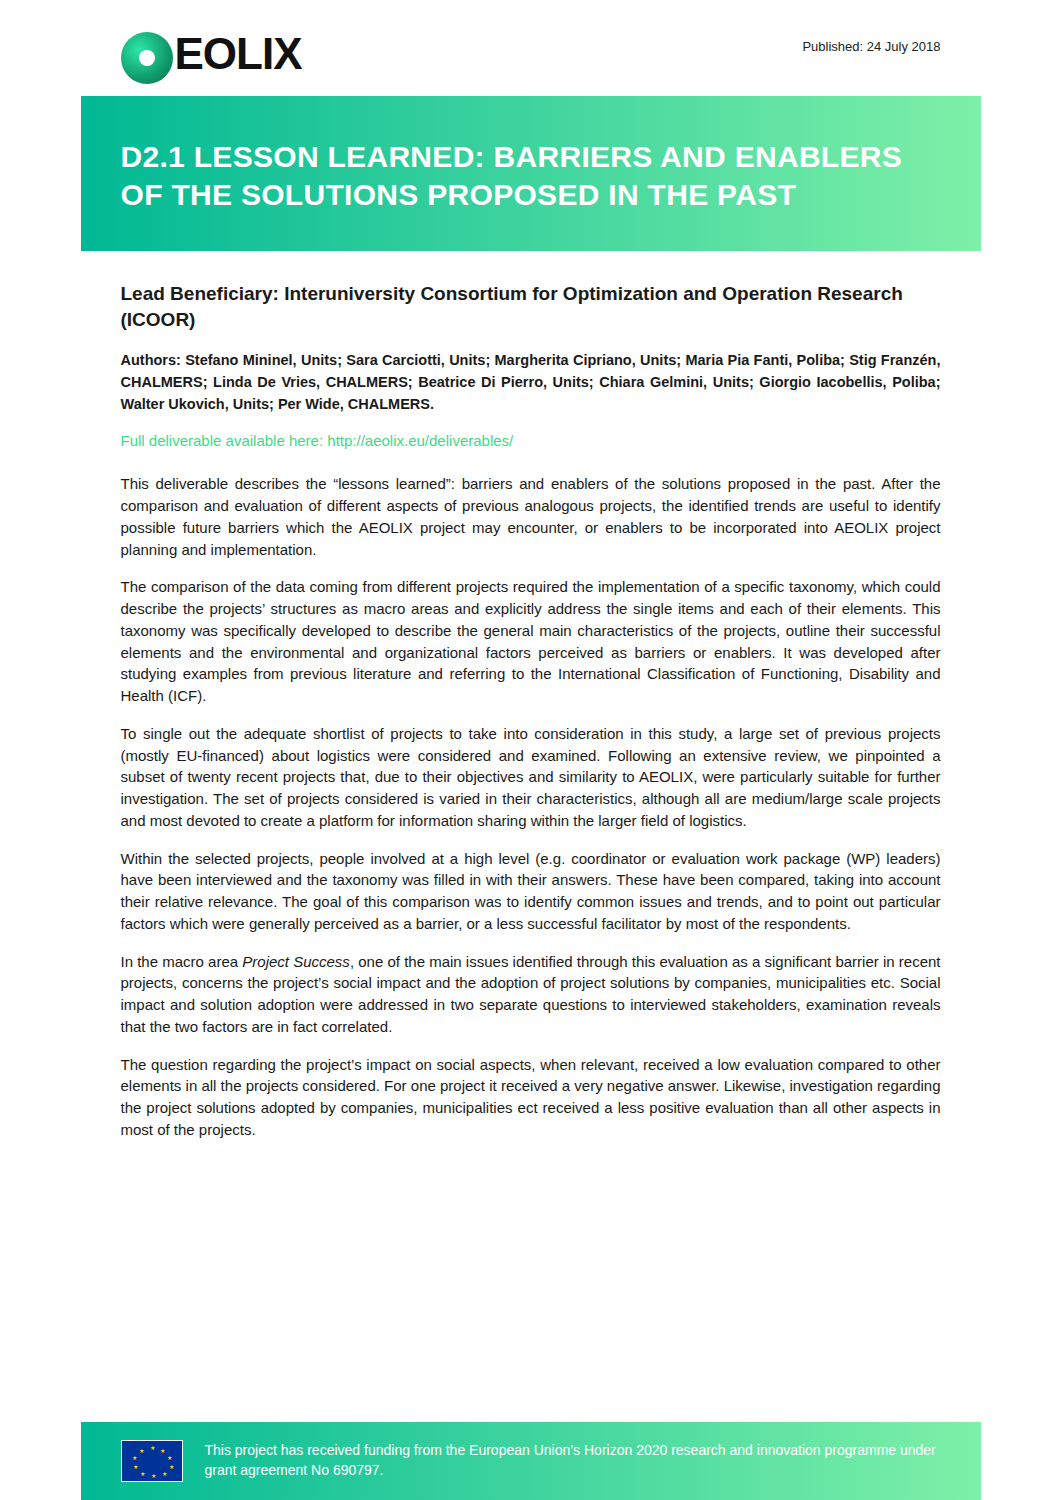EOLIX
Published: 24 July 2018
D2.1 Lesson Learned: Barriers and Enablers of the Solutions Proposed in the Past
Lead Beneficiary: Interuniversity Consortium for Optimization and Operation Research (ICOOR)
Authors: Stefano Mininel, Units; Sara Carciotti, Units; Margherita Cipriano, Units; Maria Pia Fanti, Poliba; Stig Franzén, CHALMERS; Linda De Vries, CHALMERS; Beatrice Di Pierro, Units; Chiara Gelmini, Units; Giorgio Iacobellis, Poliba; Walter Ukovich, Units; Per Wide, CHALMERS.
Full deliverable available here: http://aeolix.eu/deliverables/
This deliverable describes the “lessons learned”: barriers and enablers of the solutions proposed in the past. After the comparison and evaluation of different aspects of previous analogous projects, the identified trends are useful to identify possible future barriers which the AEOLIX project may encounter, or enablers to be incorporated into AEOLIX project planning and implementation.
The comparison of the data coming from different projects required the implementation of a specific taxonomy, which could describe the projects’ structures as macro areas and explicitly address the single items and each of their elements. This taxonomy was specifically developed to describe the general main characteristics of the projects, outline their successful elements and the environmental and organizational factors perceived as barriers or enablers. It was developed after studying examples from previous literature and referring to the International Classification of Functioning, Disability and Health (ICF).
To single out the adequate shortlist of projects to take into consideration in this study, a large set of previous projects (mostly EU-financed) about logistics were considered and examined. Following an extensive review, we pinpointed a subset of twenty recent projects that, due to their objectives and similarity to AEOLIX, were particularly suitable for further investigation. The set of projects considered is varied in their characteristics, although all are medium/large scale projects and most devoted to create a platform for information sharing within the larger field of logistics.
Within the selected projects, people involved at a high level (e.g. coordinator or evaluation work package (WP) leaders) have been interviewed and the taxonomy was filled in with their answers. These have been compared, taking into account their relative relevance. The goal of this comparison was to identify common issues and trends, and to point out particular factors which were generally perceived as a barrier, or a less successful facilitator by most of the respondents.
In the macro area Project Success, one of the main issues identified through this evaluation as a significant barrier in recent projects, concerns the project’s social impact and the adoption of project solutions by companies, municipalities etc. Social impact and solution adoption were addressed in two separate questions to interviewed stakeholders, examination reveals that the two factors are in fact correlated.
The question regarding the project’s impact on social aspects, when relevant, received a low evaluation compared to other elements in all the projects considered. For one project it received a very negative answer. Likewise, investigation regarding the project solutions adopted by companies, municipalities ect received a less positive evaluation than all other aspects in most of the projects.
★ ★ ★ ★ ★ ★ ★ ★ ★ ★
This project has received funding from the European Union’s Horizon 2020 research and innovation programme under grant agreement No 690797.